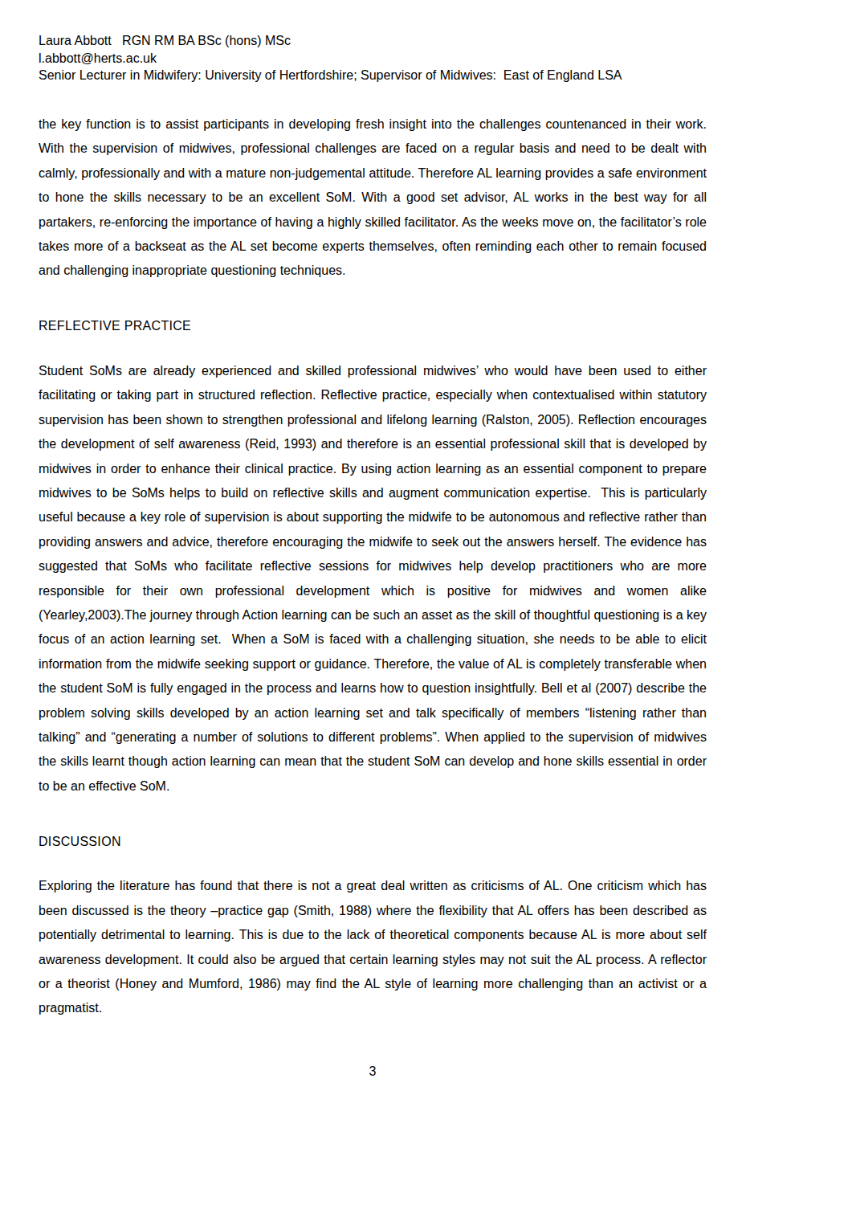Laura Abbott RGN RM BA BSc (hons) MSc
l.abbott@herts.ac.uk
Senior Lecturer in Midwifery: University of Hertfordshire; Supervisor of Midwives: East of England LSA
the key function is to assist participants in developing fresh insight into the challenges countenanced in their work. With the supervision of midwives, professional challenges are faced on a regular basis and need to be dealt with calmly, professionally and with a mature non-judgemental attitude. Therefore AL learning provides a safe environment to hone the skills necessary to be an excellent SoM. With a good set advisor, AL works in the best way for all partakers, re-enforcing the importance of having a highly skilled facilitator. As the weeks move on, the facilitator’s role takes more of a backseat as the AL set become experts themselves, often reminding each other to remain focused and challenging inappropriate questioning techniques.
REFLECTIVE PRACTICE
Student SoMs are already experienced and skilled professional midwives’ who would have been used to either facilitating or taking part in structured reflection. Reflective practice, especially when contextualised within statutory supervision has been shown to strengthen professional and lifelong learning (Ralston, 2005). Reflection encourages the development of self awareness (Reid, 1993) and therefore is an essential professional skill that is developed by midwives in order to enhance their clinical practice. By using action learning as an essential component to prepare midwives to be SoMs helps to build on reflective skills and augment communication expertise. This is particularly useful because a key role of supervision is about supporting the midwife to be autonomous and reflective rather than providing answers and advice, therefore encouraging the midwife to seek out the answers herself. The evidence has suggested that SoMs who facilitate reflective sessions for midwives help develop practitioners who are more responsible for their own professional development which is positive for midwives and women alike (Yearley,2003).The journey through Action learning can be such an asset as the skill of thoughtful questioning is a key focus of an action learning set. When a SoM is faced with a challenging situation, she needs to be able to elicit information from the midwife seeking support or guidance. Therefore, the value of AL is completely transferable when the student SoM is fully engaged in the process and learns how to question insightfully. Bell et al (2007) describe the problem solving skills developed by an action learning set and talk specifically of members “listening rather than talking” and “generating a number of solutions to different problems”. When applied to the supervision of midwives the skills learnt though action learning can mean that the student SoM can develop and hone skills essential in order to be an effective SoM.
DISCUSSION
Exploring the literature has found that there is not a great deal written as criticisms of AL. One criticism which has been discussed is the theory –practice gap (Smith, 1988) where the flexibility that AL offers has been described as potentially detrimental to learning. This is due to the lack of theoretical components because AL is more about self awareness development. It could also be argued that certain learning styles may not suit the AL process. A reflector or a theorist (Honey and Mumford, 1986) may find the AL style of learning more challenging than an activist or a pragmatist.
3